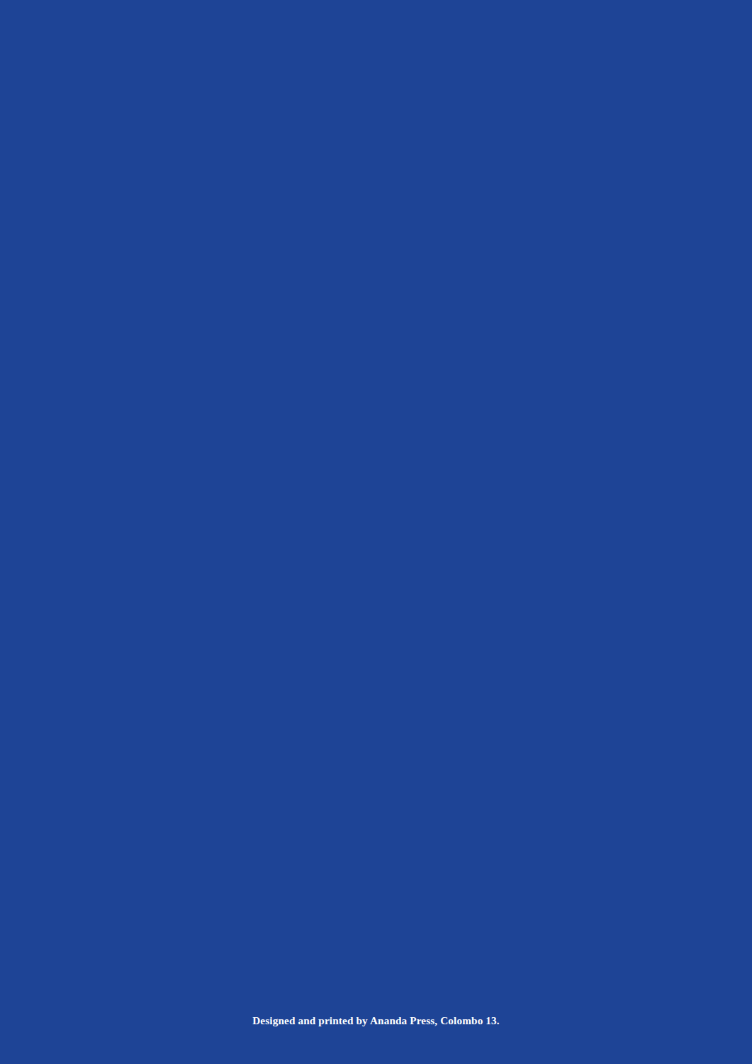Designed and printed by Ananda Press, Colombo 13.